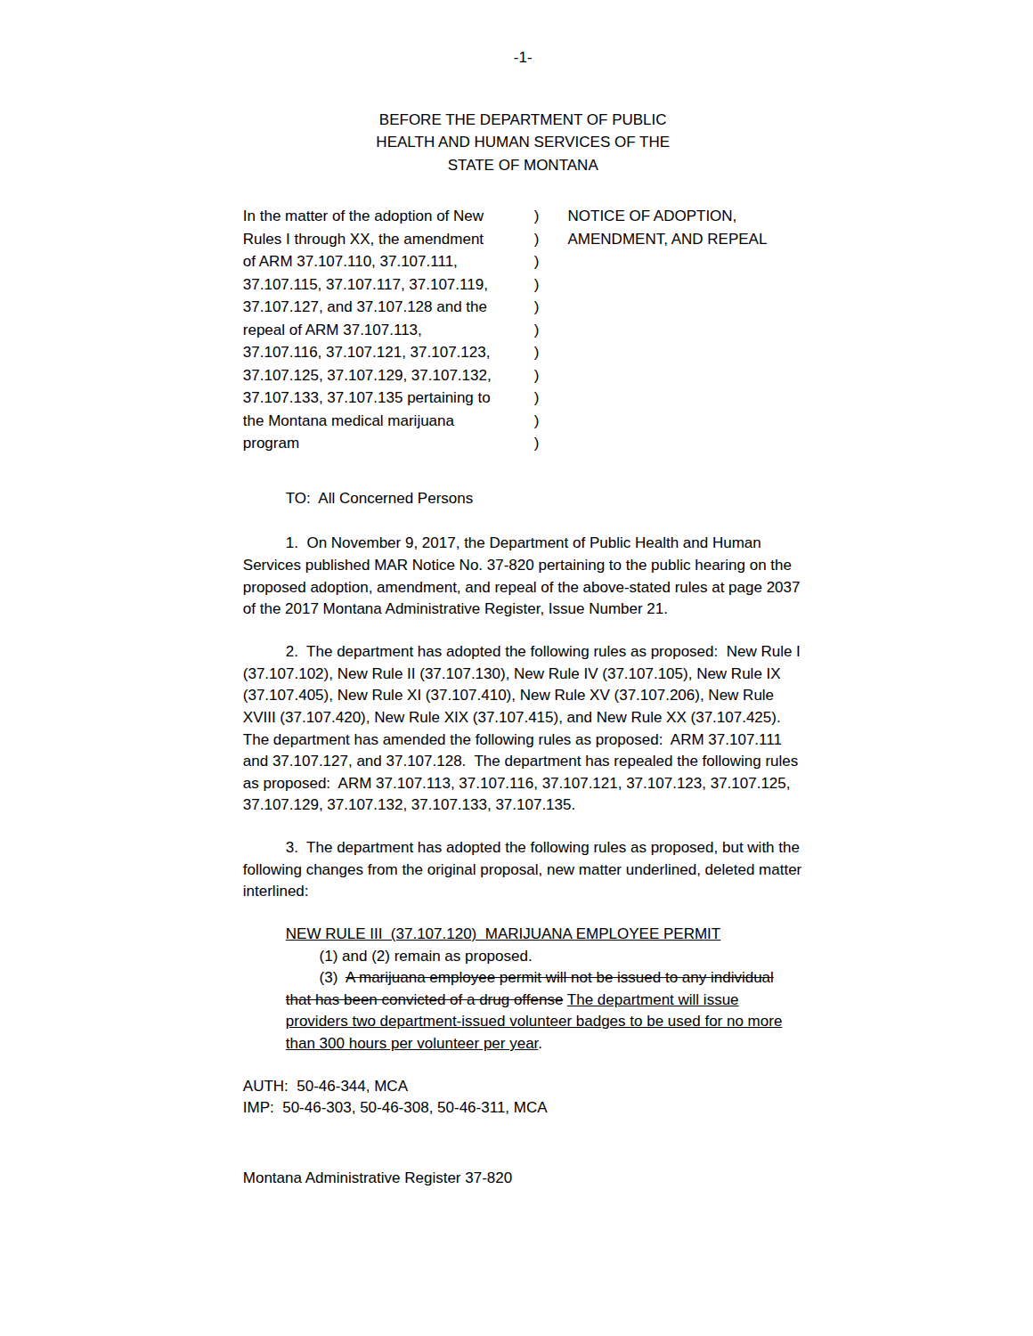-1-
BEFORE THE DEPARTMENT OF PUBLIC
HEALTH AND HUMAN SERVICES OF THE
STATE OF MONTANA
| In the matter of the adoption of New | ) | NOTICE OF ADOPTION, |
| Rules I through XX, the amendment | ) | AMENDMENT, AND REPEAL |
| of ARM 37.107.110, 37.107.111, | ) | |
| 37.107.115, 37.107.117, 37.107.119, | ) | |
| 37.107.127, and 37.107.128 and the | ) | |
| repeal of ARM 37.107.113, | ) | |
| 37.107.116, 37.107.121, 37.107.123, | ) | |
| 37.107.125, 37.107.129, 37.107.132, | ) | |
| 37.107.133, 37.107.135 pertaining to | ) | |
| the Montana medical marijuana | ) | |
| program | ) | |
TO: All Concerned Persons
1. On November 9, 2017, the Department of Public Health and Human Services published MAR Notice No. 37-820 pertaining to the public hearing on the proposed adoption, amendment, and repeal of the above-stated rules at page 2037 of the 2017 Montana Administrative Register, Issue Number 21.
2. The department has adopted the following rules as proposed: New Rule I (37.107.102), New Rule II (37.107.130), New Rule IV (37.107.105), New Rule IX (37.107.405), New Rule XI (37.107.410), New Rule XV (37.107.206), New Rule XVIII (37.107.420), New Rule XIX (37.107.415), and New Rule XX (37.107.425). The department has amended the following rules as proposed: ARM 37.107.111 and 37.107.127, and 37.107.128. The department has repealed the following rules as proposed: ARM 37.107.113, 37.107.116, 37.107.121, 37.107.123, 37.107.125, 37.107.129, 37.107.132, 37.107.133, 37.107.135.
3. The department has adopted the following rules as proposed, but with the following changes from the original proposal, new matter underlined, deleted matter interlined:
NEW RULE III (37.107.120) MARIJUANA EMPLOYEE PERMIT
(1) and (2) remain as proposed.
(3) A marijuana employee permit will not be issued to any individual that has been convicted of a drug offense The department will issue providers two department-issued volunteer badges to be used for no more than 300 hours per volunteer per year.
AUTH: 50-46-344, MCA
IMP: 50-46-303, 50-46-308, 50-46-311, MCA
Montana Administrative Register 37-820